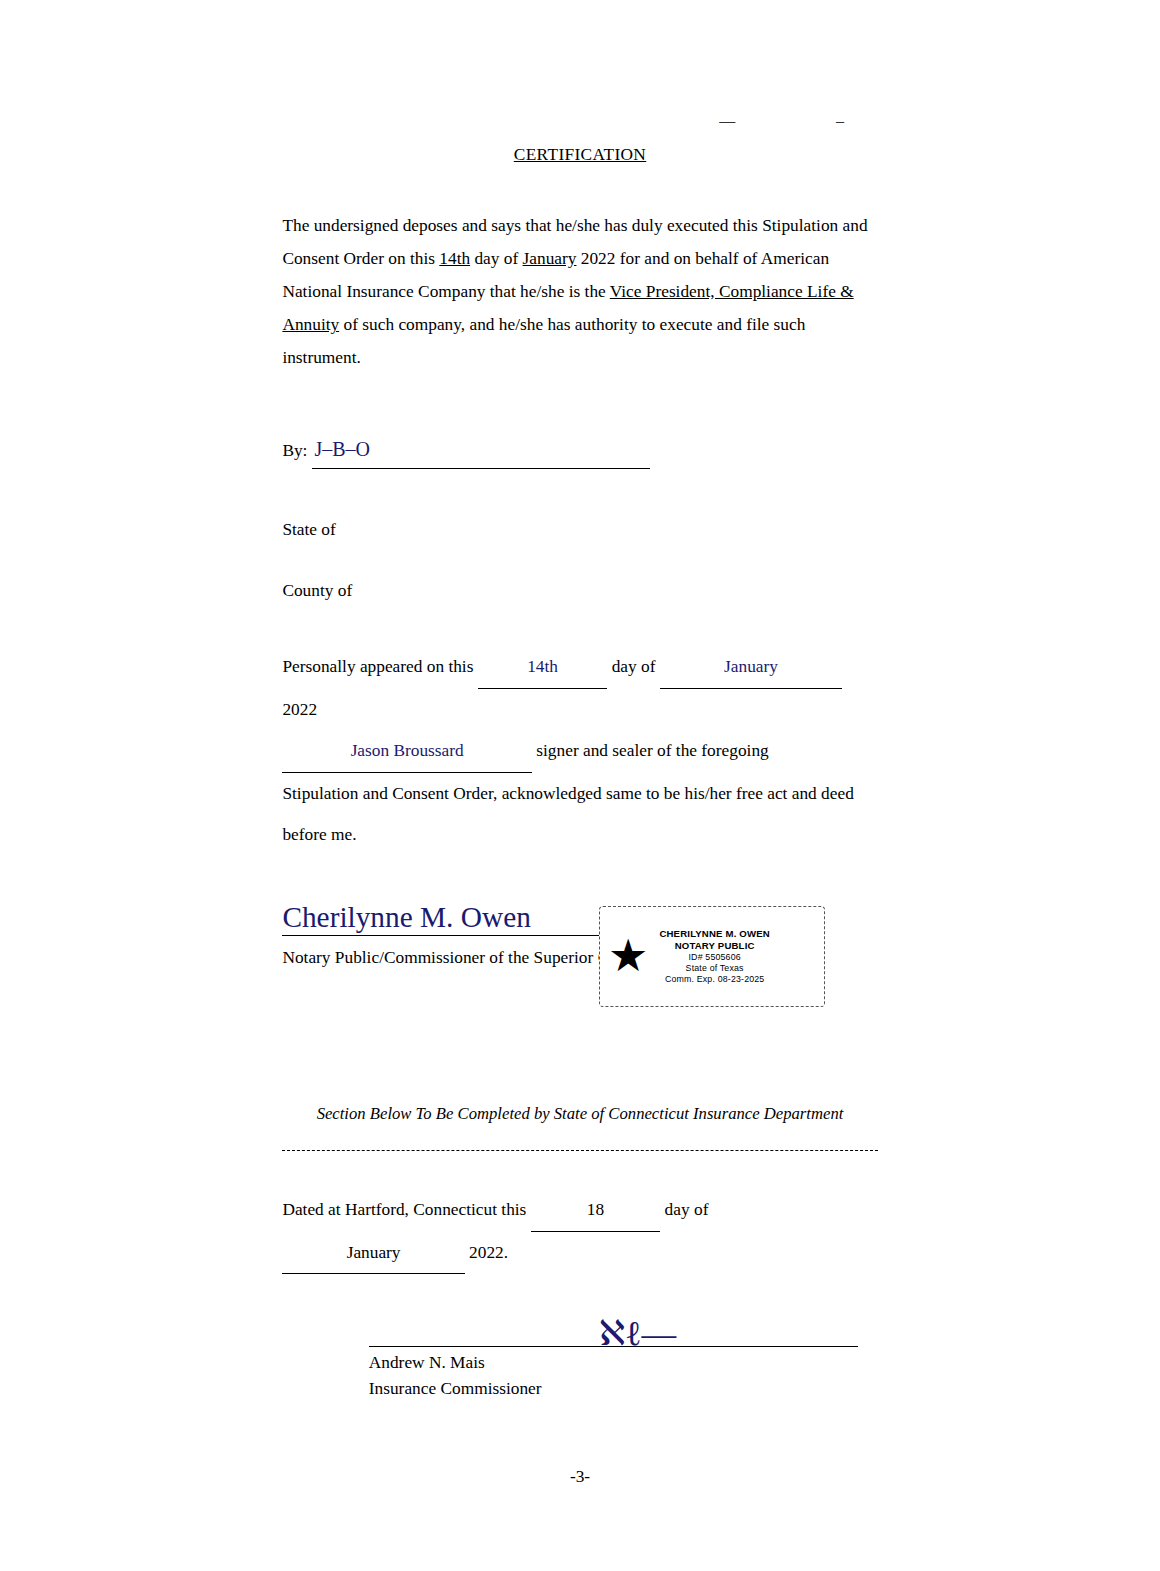— –
CERTIFICATION
The undersigned deposes and says that he/she has duly executed this Stipulation and Consent Order on this 14th day of January 2022 for and on behalf of American National Insurance Company that he/she is the Vice President, Compliance Life & Annuity of such company, and he/she has authority to execute and file such instrument.
By: J–B–O
State of
County of
Personally appeared on this 14th day of January 2022
Jason Broussard signer and sealer of the foregoing
Stipulation and Consent Order, acknowledged same to be his/her free act and deed before me.
Cherilynne M. Owen Notary Public/Commissioner of the Superior Court
★
CHERILYNNE M. OWEN
NOTARY PUBLIC
ID# 5505606
State of Texas
Comm. Exp. 08-23-2025
Section Below To Be Completed by State of Connecticut Insurance Department
Dated at Hartford, Connecticut this 18 day of January 2022.
ℵℓ—
Andrew N. Mais
Insurance Commissioner
-3-